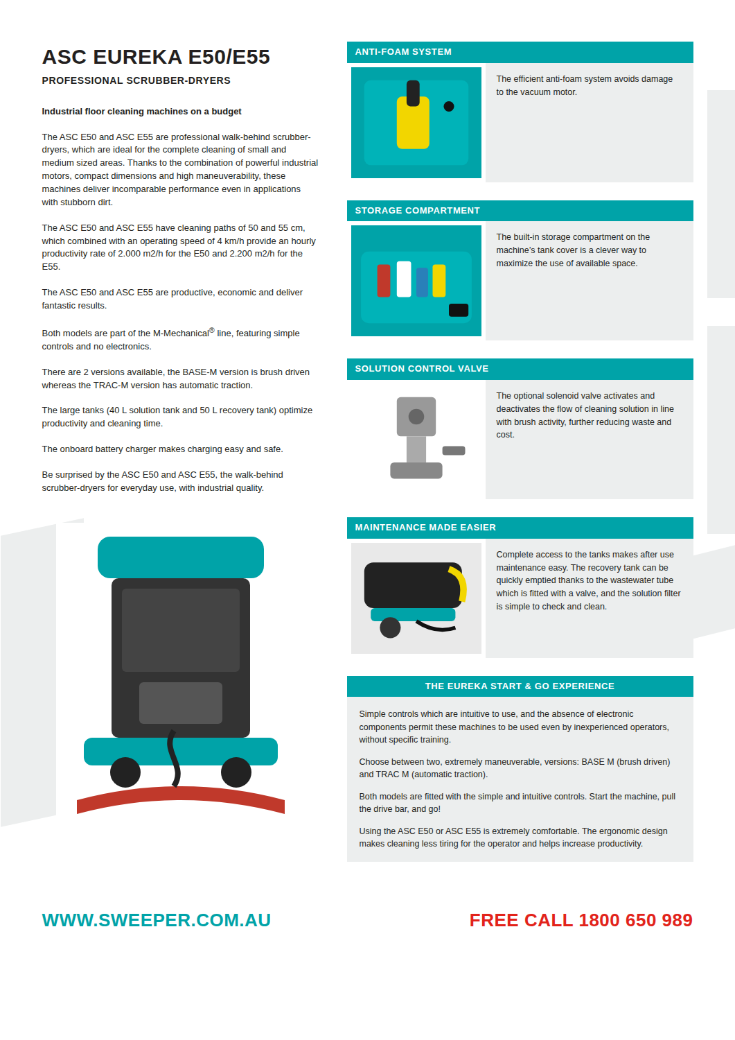ASC EUREKA E50/E55
PROFESSIONAL SCRUBBER-DRYERS
Industrial floor cleaning machines on a budget
The ASC E50 and ASC E55 are professional walk-behind scrubber-dryers, which are ideal for the complete cleaning of small and medium sized areas. Thanks to the combination of powerful industrial motors, compact dimensions and high maneuverability, these machines deliver incomparable performance even in applications with stubborn dirt.
The ASC E50 and ASC E55 have cleaning paths of 50 and 55 cm, which combined with an operating speed of 4 km/h provide an hourly productivity rate of 2.000 m2/h for the E50 and 2.200 m2/h for the E55.
The ASC E50 and ASC E55 are productive, economic and deliver fantastic results.
Both models are part of the M-Mechanical® line, featuring simple controls and no electronics.
There are 2 versions available, the BASE-M version is brush driven whereas the TRAC-M version has automatic traction.
The large tanks (40 L solution tank and 50 L recovery tank) optimize productivity and cleaning time.
The onboard battery charger makes charging easy and safe.
Be surprised by the ASC E50 and ASC E55, the walk-behind scrubber-dryers for everyday use, with industrial quality.
Anti-Foam System
The efficient anti-foam system avoids damage to the vacuum motor.
Storage Compartment
The built-in storage compartment on the machine’s tank cover is a clever way to maximize the use of available space.
Solution Control Valve
The optional solenoid valve activates and deactivates the flow of cleaning solution in line with brush activity, further reducing waste and cost.
Maintenance Made Easier
Complete access to the tanks makes after use maintenance easy. The recovery tank can be quickly emptied thanks to the wastewater tube which is fitted with a valve, and the solution filter is simple to check and clean.
The Eureka Start & Go Experience
Simple controls which are intuitive to use, and the absence of electronic components permit these machines to be used even by inexperienced operators, without specific training.
Choose between two, extremely maneuverable, versions: BASE M (brush driven) and TRAC M (automatic traction).
Both models are fitted with the simple and intuitive controls. Start the machine, pull the drive bar, and go!
Using the ASC E50 or ASC E55 is extremely comfortable. The ergonomic design makes cleaning less tiring for the operator and helps increase productivity.
WWW.SWEEPER.COM.AU
FREE CALL 1800 650 989